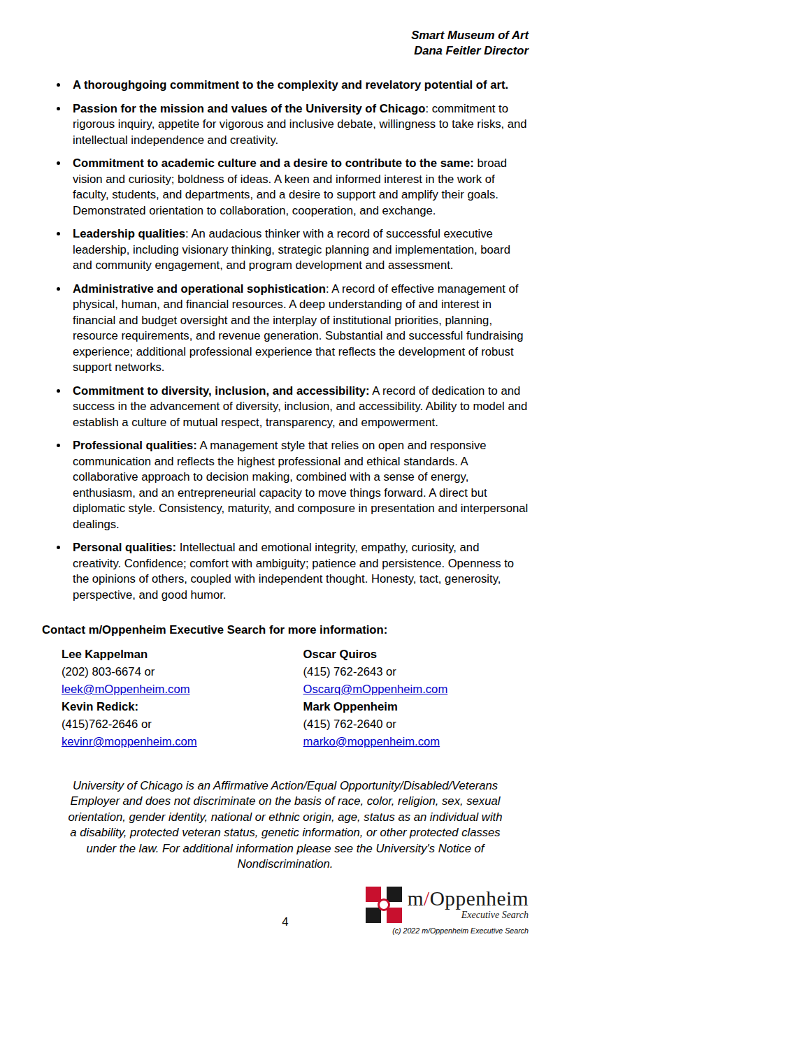Smart Museum of Art
Dana Feitler Director
A thoroughgoing commitment to the complexity and revelatory potential of art.
Passion for the mission and values of the University of Chicago: commitment to rigorous inquiry, appetite for vigorous and inclusive debate, willingness to take risks, and intellectual independence and creativity.
Commitment to academic culture and a desire to contribute to the same: broad vision and curiosity; boldness of ideas. A keen and informed interest in the work of faculty, students, and departments, and a desire to support and amplify their goals. Demonstrated orientation to collaboration, cooperation, and exchange.
Leadership qualities: An audacious thinker with a record of successful executive leadership, including visionary thinking, strategic planning and implementation, board and community engagement, and program development and assessment.
Administrative and operational sophistication: A record of effective management of physical, human, and financial resources. A deep understanding of and interest in financial and budget oversight and the interplay of institutional priorities, planning, resource requirements, and revenue generation. Substantial and successful fundraising experience; additional professional experience that reflects the development of robust support networks.
Commitment to diversity, inclusion, and accessibility: A record of dedication to and success in the advancement of diversity, inclusion, and accessibility. Ability to model and establish a culture of mutual respect, transparency, and empowerment.
Professional qualities: A management style that relies on open and responsive communication and reflects the highest professional and ethical standards. A collaborative approach to decision making, combined with a sense of energy, enthusiasm, and an entrepreneurial capacity to move things forward. A direct but diplomatic style. Consistency, maturity, and composure in presentation and interpersonal dealings.
Personal qualities: Intellectual and emotional integrity, empathy, curiosity, and creativity. Confidence; comfort with ambiguity; patience and persistence. Openness to the opinions of others, coupled with independent thought. Honesty, tact, generosity, perspective, and good humor.
Contact m/Oppenheim Executive Search for more information:
| Lee Kappelman (202) 803-6674 or leek@mOppenheim.com | Oscar Quiros (415) 762-2643 or Oscarq@mOppenheim.com |
| Kevin Redick: (415)762-2646 or kevinr@moppenheim.com | Mark Oppenheim (415) 762-2640 or marko@moppenheim.com |
University of Chicago is an Affirmative Action/Equal Opportunity/Disabled/Veterans Employer and does not discriminate on the basis of race, color, religion, sex, sexual orientation, gender identity, national or ethnic origin, age, status as an individual with a disability, protected veteran status, genetic information, or other protected classes under the law. For additional information please see the University's Notice of Nondiscrimination.
4
m/Oppenheim
Executive Search
(c) 2022 m/Oppenheim Executive Search